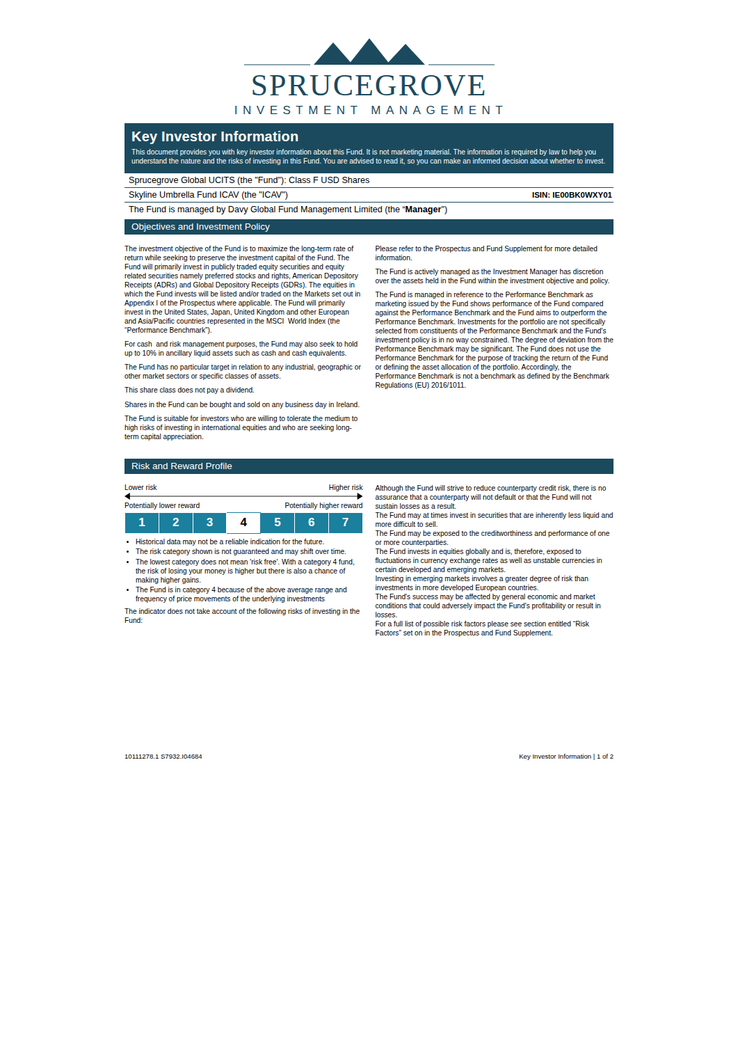SPRUCEGROVE
INVESTMENT MANAGEMENT
Key Investor Information
This document provides you with key investor information about this Fund. It is not marketing material. The information is required by law to help you understand the nature and the risks of investing in this Fund. You are advised to read it, so you can make an informed decision about whether to invest.
Sprucegrove Global UCITS (the "Fund"): Class F USD Shares
Skyline Umbrella Fund ICAV (the "ICAV") ISIN: IE00BK0WXY01
The Fund is managed by Davy Global Fund Management Limited (the “Manager")
Objectives and Investment Policy
The investment objective of the Fund is to maximize the long-term rate of return while seeking to preserve the investment capital of the Fund. The Fund will primarily invest in publicly traded equity securities and equity related securities namely preferred stocks and rights, American Depository Receipts (ADRs) and Global Depository Receipts (GDRs). The equities in which the Fund invests will be listed and/or traded on the Markets set out in Appendix I of the Prospectus where applicable. The Fund will primarily invest in the United States, Japan, United Kingdom and other European and Asia/Pacific countries represented in the MSCI World Index (the “Performance Benchmark”).
For cash and risk management purposes, the Fund may also seek to hold up to 10% in ancillary liquid assets such as cash and cash equivalents.
The Fund has no particular target in relation to any industrial, geographic or other market sectors or specific classes of assets.
This share class does not pay a dividend.
Shares in the Fund can be bought and sold on any business day in Ireland.
The Fund is suitable for investors who are willing to tolerate the medium to high risks of investing in international equities and who are seeking long-term capital appreciation.
Please refer to the Prospectus and Fund Supplement for more detailed information.
The Fund is actively managed as the Investment Manager has discretion over the assets held in the Fund within the investment objective and policy.
The Fund is managed in reference to the Performance Benchmark as marketing issued by the Fund shows performance of the Fund compared against the Performance Benchmark and the Fund aims to outperform the Performance Benchmark. Investments for the portfolio are not specifically selected from constituents of the Performance Benchmark and the Fund's investment policy is in no way constrained. The degree of deviation from the Performance Benchmark may be significant. The Fund does not use the Performance Benchmark for the purpose of tracking the return of the Fund or defining the asset allocation of the portfolio. Accordingly, the Performance Benchmark is not a benchmark as defined by the Benchmark Regulations (EU) 2016/1011.
Risk and Reward Profile
Lower risk Higher risk
Potentially lower reward Potentially higher reward
| 1 | 2 | 3 | 4 | 5 | 6 | 7 |
Historical data may not be a reliable indication for the future.
The risk category shown is not guaranteed and may shift over time.
The lowest category does not mean 'risk free'. With a category 4 fund, the risk of losing your money is higher but there is also a chance of making higher gains.
The Fund is in category 4 because of the above average range and frequency of price movements of the underlying investments
The indicator does not take account of the following risks of investing in the Fund:
Although the Fund will strive to reduce counterparty credit risk, there is no assurance that a counterparty will not default or that the Fund will not sustain losses as a result.
The Fund may at times invest in securities that are inherently less liquid and more difficult to sell.
The Fund may be exposed to the creditworthiness and performance of one or more counterparties.
The Fund invests in equities globally and is, therefore, exposed to fluctuations in currency exchange rates as well as unstable currencies in certain developed and emerging markets.
Investing in emerging markets involves a greater degree of risk than investments in more developed European countries.
The Fund's success may be affected by general economic and market conditions that could adversely impact the Fund's profitability or result in losses.
For a full list of possible risk factors please see section entitled “Risk Factors” set on in the Prospectus and Fund Supplement.
10111278.1 S7932.I04684
Key Investor Information | 1 of 2